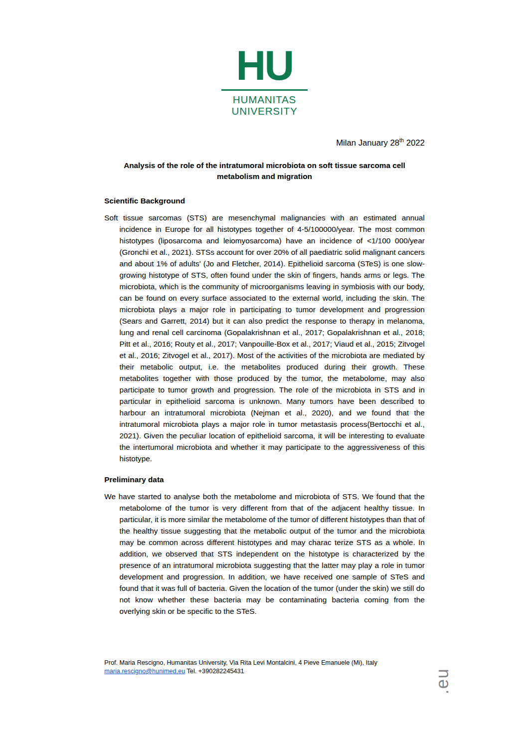HU
HUMANITAS
UNIVERSITY
Milan January 28th 2022
Analysis of the role of the intratumoral microbiota on soft tissue sarcoma cell metabolism and migration
Scientific Background
Soft tissue sarcomas (STS) are mesenchymal malignancies with an estimated annual incidence in Europe for all histotypes together of 4-5/100000/year. The most common histotypes (liposarcoma and leiomyosarcoma) have an incidence of <1/100 000/year (Gronchi et al., 2021). STSs account for over 20% of all paediatric solid malignant cancers and about 1% of adults' (Jo and Fletcher, 2014). Epithelioid sarcoma (STeS) is one slow-growing histotype of STS, often found under the skin of fingers, hands arms or legs. The microbiota, which is the community of microorganisms leaving in symbiosis with our body, can be found on every surface associated to the external world, including the skin. The microbiota plays a major role in participating to tumor development and progression (Sears and Garrett, 2014) but it can also predict the response to therapy in melanoma, lung and renal cell carcinoma (Gopalakrishnan et al., 2017; Gopalakrishnan et al., 2018; Pitt et al., 2016; Routy et al., 2017; Vanpouille-Box et al., 2017; Viaud et al., 2015; Zitvogel et al., 2016; Zitvogel et al., 2017). Most of the activities of the microbiota are mediated by their metabolic output, i.e. the metabolites produced during their growth. These metabolites together with those produced by the tumor, the metabolome, may also participate to tumor growth and progression. The role of the microbiota in STS and in particular in epithelioid sarcoma is unknown. Many tumors have been described to harbour an intratumoral microbiota (Nejman et al., 2020), and we found that the intratumoral microbiota plays a major role in tumor metastasis process(Bertocchi et al., 2021). Given the peculiar location of epithelioid sarcoma, it will be interesting to evaluate the intertumoral microbiota and whether it may participate to the aggressiveness of this histotype.
Preliminary data
We have started to analyse both the metabolome and microbiota of STS. We found that the metabolome of the tumor is very different from that of the adjacent healthy tissue. In particular, it is more similar the metabolome of the tumor of different histotypes than that of the healthy tissue suggesting that the metabolic output of the tumor and the microbiota may be common across different histotypes and may charac terize STS as a whole. In addition, we observed that STS independent on the histotype is characterized by the presence of an intratumoral microbiota suggesting that the latter may play a role in tumor development and progression. In addition, we have received one sample of STeS and found that it was full of bacteria. Given the location of the tumor (under the skin) we still do not know whether these bacteria may be contaminating bacteria coming from the overlying skin or be specific to the STeS.
www.hunimed.eu
Prof. Maria Rescigno, Humanitas University, Via Rita Levi Montalcini, 4 Pieve Emanuele (Mi), Italy
maria.rescigno@hunimed.eu Tel. +390282245431